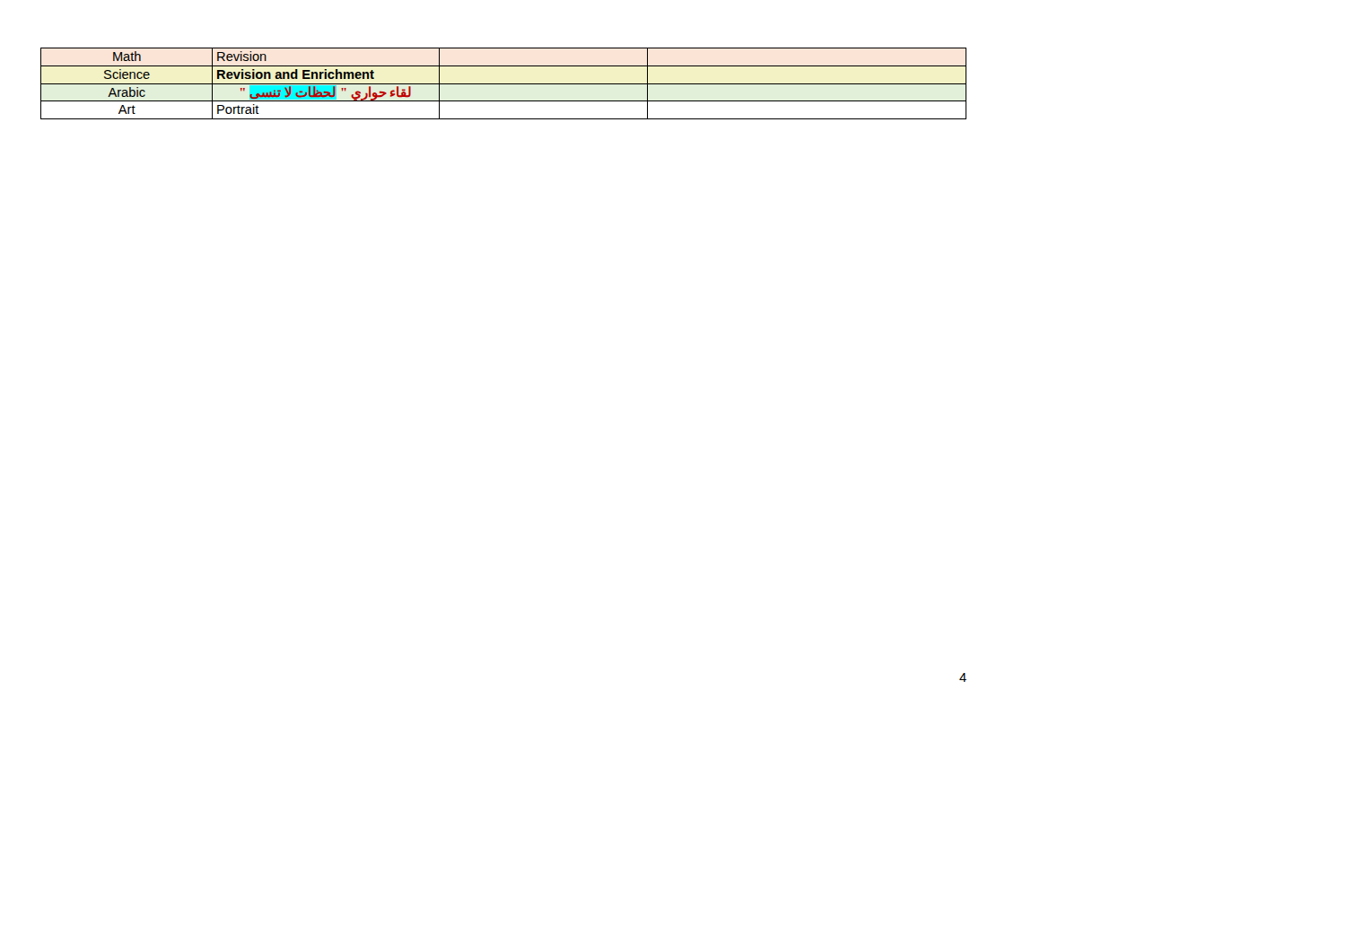| Math | Revision | | |
| Science | Revision and Enrichment | | |
| Arabic | لقاء حواري " لحظات لا تنسى " | | |
| Art | Portrait | | |
4